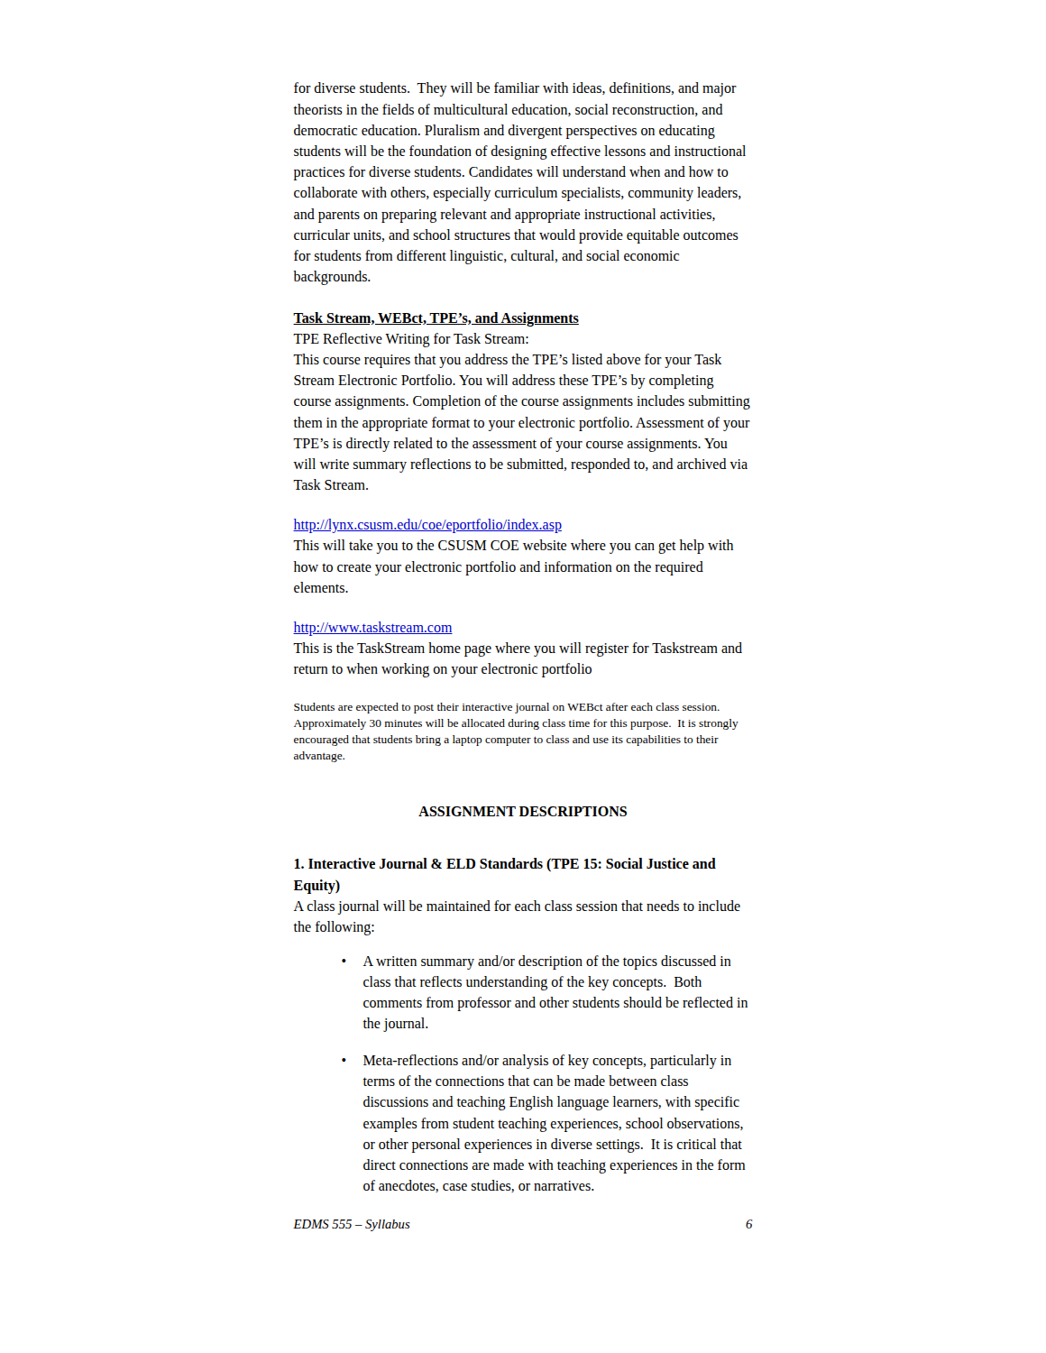for diverse students. They will be familiar with ideas, definitions, and major theorists in the fields of multicultural education, social reconstruction, and democratic education. Pluralism and divergent perspectives on educating students will be the foundation of designing effective lessons and instructional practices for diverse students. Candidates will understand when and how to collaborate with others, especially curriculum specialists, community leaders, and parents on preparing relevant and appropriate instructional activities, curricular units, and school structures that would provide equitable outcomes for students from different linguistic, cultural, and social economic backgrounds.
Task Stream, WEBct, TPE’s, and Assignments
TPE Reflective Writing for Task Stream:
This course requires that you address the TPE’s listed above for your Task Stream Electronic Portfolio. You will address these TPE’s by completing course assignments. Completion of the course assignments includes submitting them in the appropriate format to your electronic portfolio. Assessment of your TPE’s is directly related to the assessment of your course assignments. You will write summary reflections to be submitted, responded to, and archived via Task Stream.
http://lynx.csusm.edu/coe/eportfolio/index.asp
This will take you to the CSUSM COE website where you can get help with how to create your electronic portfolio and information on the required elements.
http://www.taskstream.com
This is the TaskStream home page where you will register for Taskstream and return to when working on your electronic portfolio
Students are expected to post their interactive journal on WEBct after each class session. Approximately 30 minutes will be allocated during class time for this purpose. It is strongly encouraged that students bring a laptop computer to class and use its capabilities to their advantage.
ASSIGNMENT DESCRIPTIONS
1. Interactive Journal & ELD Standards (TPE 15: Social Justice and Equity)
A class journal will be maintained for each class session that needs to include the following:
A written summary and/or description of the topics discussed in class that reflects understanding of the key concepts. Both comments from professor and other students should be reflected in the journal.
Meta-reflections and/or analysis of key concepts, particularly in terms of the connections that can be made between class discussions and teaching English language learners, with specific examples from student teaching experiences, school observations, or other personal experiences in diverse settings. It is critical that direct connections are made with teaching experiences in the form of anecdotes, case studies, or narratives.
EDMS 555 – Syllabus 6